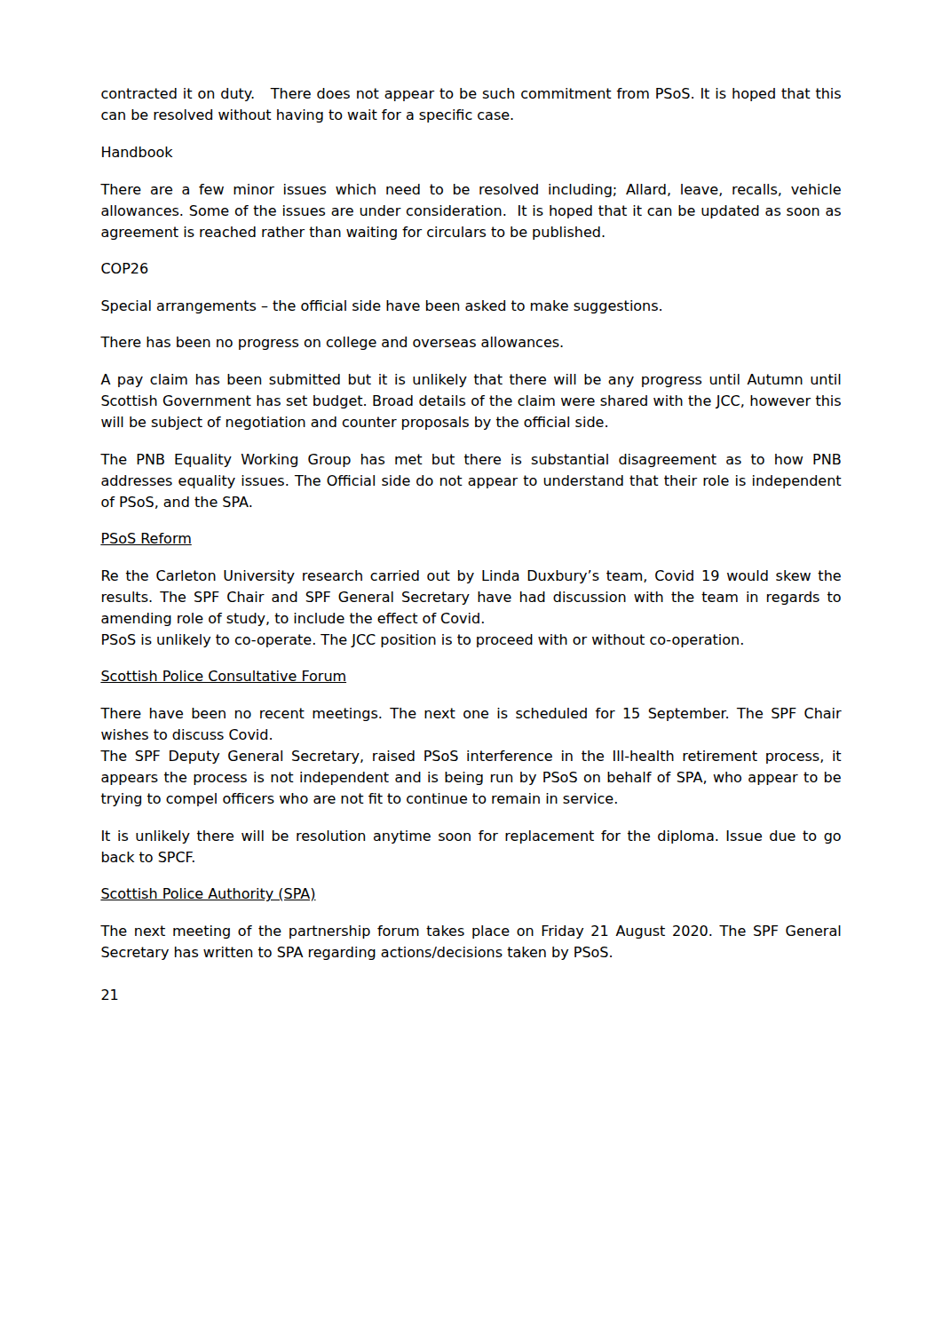contracted it on duty. There does not appear to be such commitment from PSoS. It is hoped that this can be resolved without having to wait for a specific case.
Handbook
There are a few minor issues which need to be resolved including; Allard, leave, recalls, vehicle allowances. Some of the issues are under consideration. It is hoped that it can be updated as soon as agreement is reached rather than waiting for circulars to be published.
COP26
Special arrangements – the official side have been asked to make suggestions.
There has been no progress on college and overseas allowances.
A pay claim has been submitted but it is unlikely that there will be any progress until Autumn until Scottish Government has set budget. Broad details of the claim were shared with the JCC, however this will be subject of negotiation and counter proposals by the official side.
The PNB Equality Working Group has met but there is substantial disagreement as to how PNB addresses equality issues. The Official side do not appear to understand that their role is independent of PSoS, and the SPA.
PSoS Reform
Re the Carleton University research carried out by Linda Duxbury’s team, Covid 19 would skew the results. The SPF Chair and SPF General Secretary have had discussion with the team in regards to amending role of study, to include the effect of Covid.
PSoS is unlikely to co-operate. The JCC position is to proceed with or without co-operation.
Scottish Police Consultative Forum
There have been no recent meetings. The next one is scheduled for 15 September. The SPF Chair wishes to discuss Covid.
The SPF Deputy General Secretary, raised PSoS interference in the Ill-health retirement process, it appears the process is not independent and is being run by PSoS on behalf of SPA, who appear to be trying to compel officers who are not fit to continue to remain in service.
It is unlikely there will be resolution anytime soon for replacement for the diploma. Issue due to go back to SPCF.
Scottish Police Authority (SPA)
The next meeting of the partnership forum takes place on Friday 21 August 2020. The SPF General Secretary has written to SPA regarding actions/decisions taken by PSoS.
21